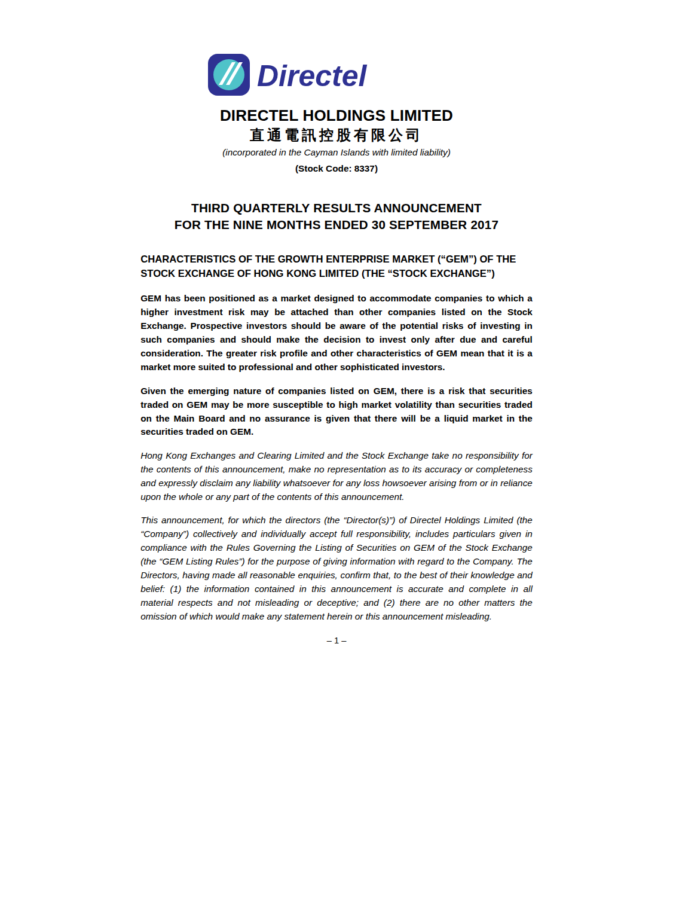Directel
DIRECTEL HOLDINGS LIMITED
直通電訊控股有限公司
(incorporated in the Cayman Islands with limited liability)
(Stock Code: 8337)
THIRD QUARTERLY RESULTS ANNOUNCEMENT
FOR THE NINE MONTHS ENDED 30 SEPTEMBER 2017
CHARACTERISTICS OF THE GROWTH ENTERPRISE MARKET (“GEM”) OF THE STOCK EXCHANGE OF HONG KONG LIMITED (THE “STOCK EXCHANGE”)
GEM has been positioned as a market designed to accommodate companies to which a higher investment risk may be attached than other companies listed on the Stock Exchange. Prospective investors should be aware of the potential risks of investing in such companies and should make the decision to invest only after due and careful consideration. The greater risk profile and other characteristics of GEM mean that it is a market more suited to professional and other sophisticated investors.
Given the emerging nature of companies listed on GEM, there is a risk that securities traded on GEM may be more susceptible to high market volatility than securities traded on the Main Board and no assurance is given that there will be a liquid market in the securities traded on GEM.
Hong Kong Exchanges and Clearing Limited and the Stock Exchange take no responsibility for the contents of this announcement, make no representation as to its accuracy or completeness and expressly disclaim any liability whatsoever for any loss howsoever arising from or in reliance upon the whole or any part of the contents of this announcement.
This announcement, for which the directors (the “Director(s)”) of Directel Holdings Limited (the “Company”) collectively and individually accept full responsibility, includes particulars given in compliance with the Rules Governing the Listing of Securities on GEM of the Stock Exchange (the “GEM Listing Rules”) for the purpose of giving information with regard to the Company. The Directors, having made all reasonable enquiries, confirm that, to the best of their knowledge and belief: (1) the information contained in this announcement is accurate and complete in all material respects and not misleading or deceptive; and (2) there are no other matters the omission of which would make any statement herein or this announcement misleading.
– 1 –